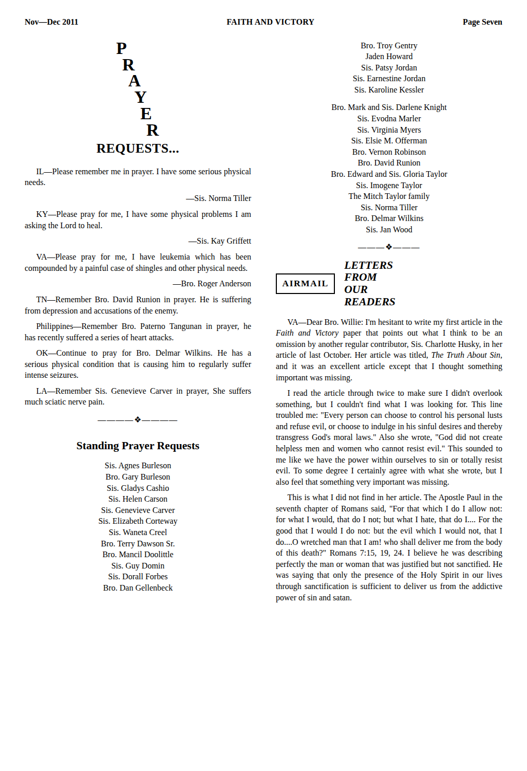Nov—Dec 2011
FAITH AND VICTORY
Page Seven
P R A Y E R
REQUESTS...
IL—Please remember me in prayer. I have some serious physical needs.
—Sis. Norma Tiller
KY—Please pray for me, I have some physical problems I am asking the Lord to heal.
—Sis. Kay Griffett
VA—Please pray for me, I have leukemia which has been compounded by a painful case of shingles and other physical needs.
—Bro. Roger Anderson
TN—Remember Bro. David Runion in prayer. He is suffering from depression and accusations of the enemy.
Philippines—Remember Bro. Paterno Tangunan in prayer, he has recently suffered a series of heart attacks.
OK—Continue to pray for Bro. Delmar Wilkins. He has a serious physical condition that is causing him to regularly suffer intense seizures.
LA—Remember Sis. Genevieve Carver in prayer, She suffers much sciatic nerve pain.
————❖————
Standing Prayer Requests
Sis. Agnes Burleson
Bro. Gary Burleson
Sis. Gladys Cashio
Sis. Helen Carson
Sis. Genevieve Carver
Sis. Elizabeth Corteway
Sis. Waneta Creel
Bro. Terry Dawson Sr.
Bro. Mancil Doolittle
Sis. Guy Domin
Sis. Dorall Forbes
Bro. Dan Gellenbeck
Bro. Troy Gentry
Jaden Howard
Sis. Patsy Jordan
Sis. Earnestine Jordan
Sis. Karoline Kessler
Bro. Mark and Sis. Darlene Knight
Sis. Evodna Marler
Sis. Virginia Myers
Sis. Elsie M. Offerman
Bro. Vernon Robinson
Bro. David Runion
Bro. Edward and Sis. Gloria Taylor
Sis. Imogene Taylor
The Mitch Taylor family
Sis. Norma Tiller
Bro. Delmar Wilkins
Sis. Jan Wood
———❖———
AIRMAIL LETTERS
FROM
OUR
READERS
VA—Dear Bro. Willie: I'm hesitant to write my first article in the Faith and Victory paper that points out what I think to be an omission by another regular contributor, Sis. Charlotte Husky, in her article of last October. Her article was titled, The Truth About Sin, and it was an excellent article except that I thought something important was missing.
I read the article through twice to make sure I didn't overlook something, but I couldn't find what I was looking for. This line troubled me: "Every person can choose to control his personal lusts and refuse evil, or choose to indulge in his sinful desires and thereby transgress God's moral laws." Also she wrote, "God did not create helpless men and women who cannot resist evil." This sounded to me like we have the power within ourselves to sin or totally resist evil. To some degree I certainly agree with what she wrote, but I also feel that something very important was missing.
This is what I did not find in her article. The Apostle Paul in the seventh chapter of Romans said, "For that which I do I allow not: for what I would, that do I not; but what I hate, that do I.... For the good that I would I do not: but the evil which I would not, that I do....O wretched man that I am! who shall deliver me from the body of this death?" Romans 7:15, 19, 24. I believe he was describing perfectly the man or woman that was justified but not sanctified. He was saying that only the presence of the Holy Spirit in our lives through sanctification is sufficient to deliver us from the addictive power of sin and satan.